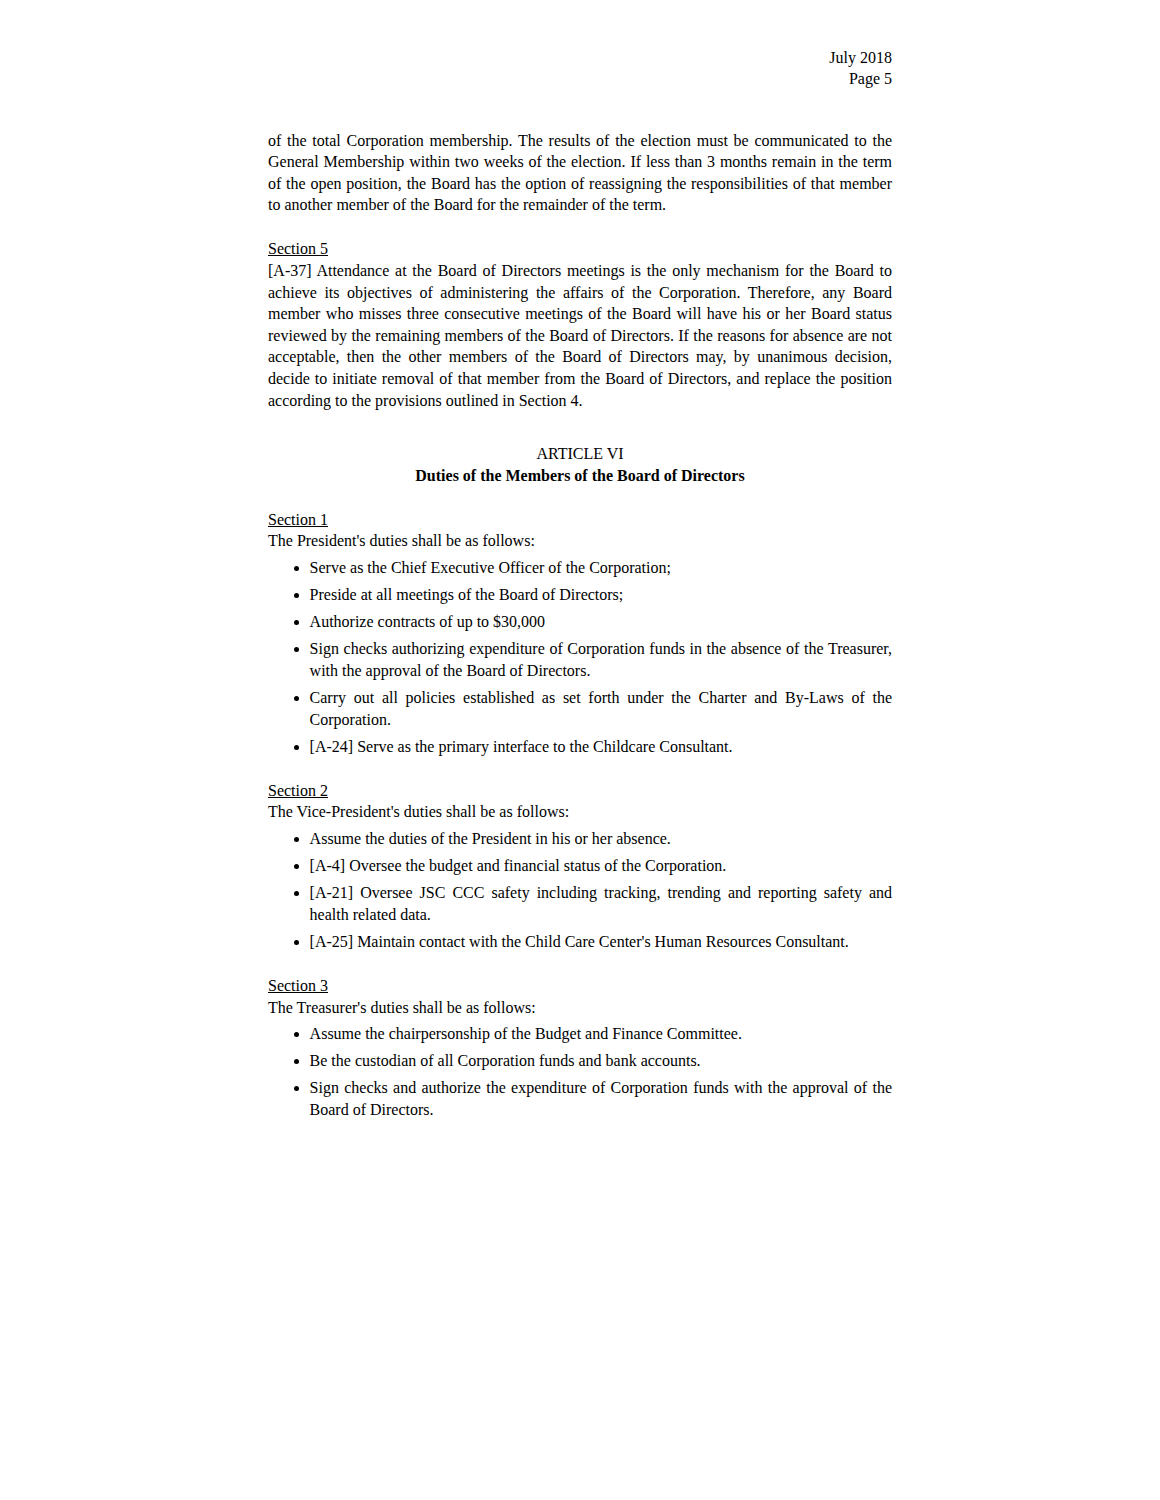July 2018
Page 5
of the total Corporation membership. The results of the election must be communicated to the General Membership within two weeks of the election. If less than 3 months remain in the term of the open position, the Board has the option of reassigning the responsibilities of that member to another member of the Board for the remainder of the term.
Section 5
[A-37] Attendance at the Board of Directors meetings is the only mechanism for the Board to achieve its objectives of administering the affairs of the Corporation. Therefore, any Board member who misses three consecutive meetings of the Board will have his or her Board status reviewed by the remaining members of the Board of Directors. If the reasons for absence are not acceptable, then the other members of the Board of Directors may, by unanimous decision, decide to initiate removal of that member from the Board of Directors, and replace the position according to the provisions outlined in Section 4.
ARTICLE VI
Duties of the Members of the Board of Directors
Section 1
The President's duties shall be as follows:
Serve as the Chief Executive Officer of the Corporation;
Preside at all meetings of the Board of Directors;
Authorize contracts of up to $30,000
Sign checks authorizing expenditure of Corporation funds in the absence of the Treasurer, with the approval of the Board of Directors.
Carry out all policies established as set forth under the Charter and By-Laws of the Corporation.
[A-24] Serve as the primary interface to the Childcare Consultant.
Section 2
The Vice-President's duties shall be as follows:
Assume the duties of the President in his or her absence.
[A-4] Oversee the budget and financial status of the Corporation.
[A-21] Oversee JSC CCC safety including tracking, trending and reporting safety and health related data.
[A-25] Maintain contact with the Child Care Center's Human Resources Consultant.
Section 3
The Treasurer's duties shall be as follows:
Assume the chairpersonship of the Budget and Finance Committee.
Be the custodian of all Corporation funds and bank accounts.
Sign checks and authorize the expenditure of Corporation funds with the approval of the Board of Directors.